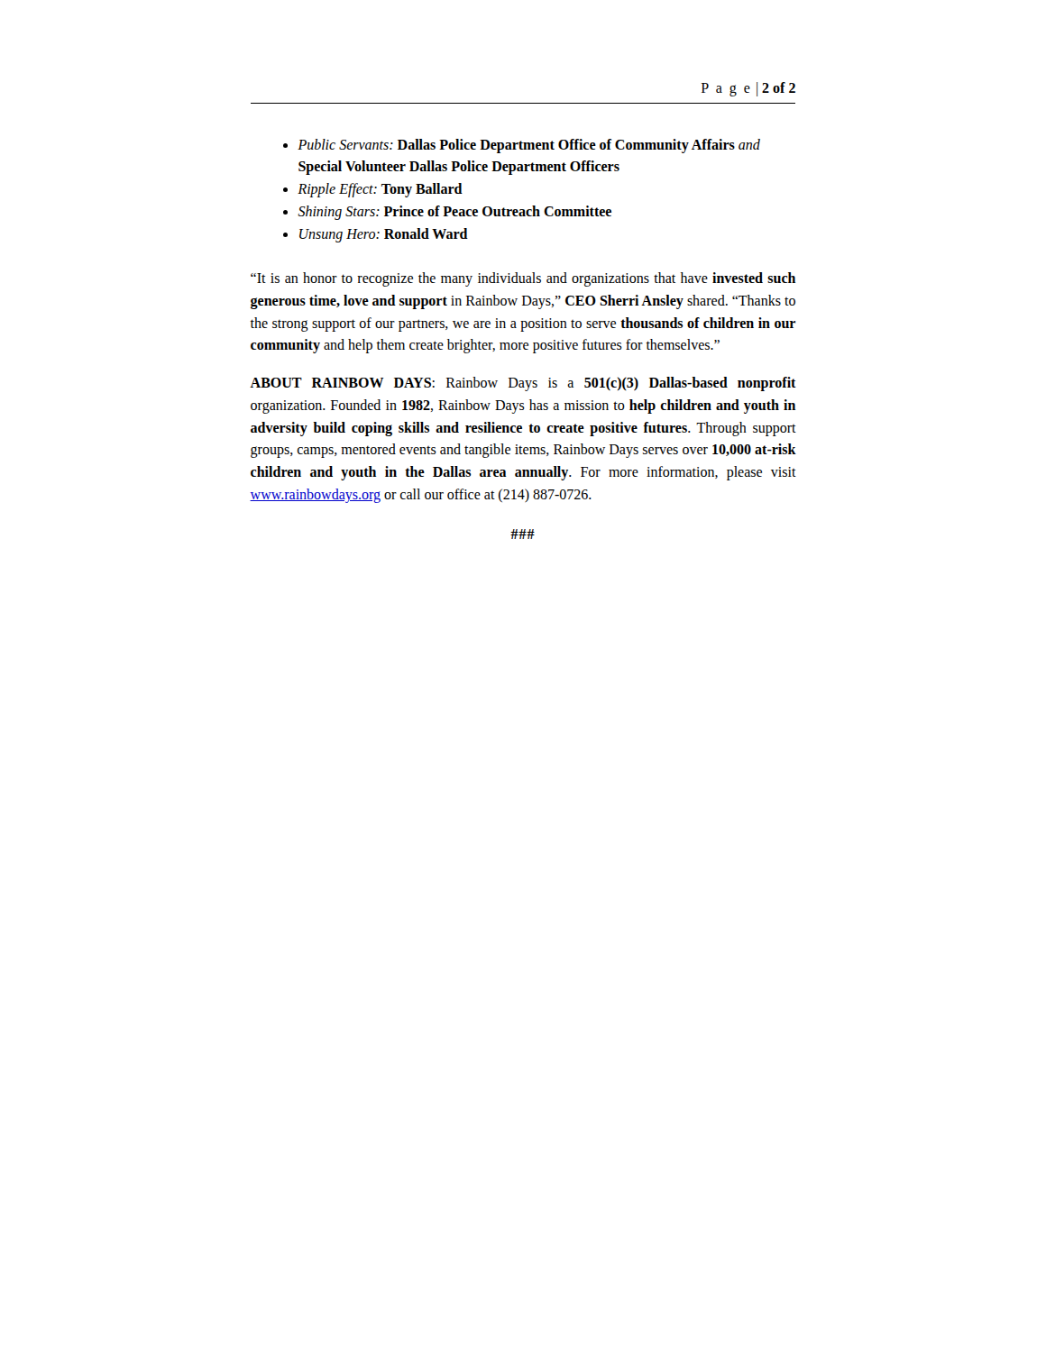P a g e | 2 of 2
Public Servants: Dallas Police Department Office of Community Affairs and Special Volunteer Dallas Police Department Officers
Ripple Effect: Tony Ballard
Shining Stars: Prince of Peace Outreach Committee
Unsung Hero: Ronald Ward
“It is an honor to recognize the many individuals and organizations that have invested such generous time, love and support in Rainbow Days,” CEO Sherri Ansley shared. “Thanks to the strong support of our partners, we are in a position to serve thousands of children in our community and help them create brighter, more positive futures for themselves.”
ABOUT RAINBOW DAYS: Rainbow Days is a 501(c)(3) Dallas-based nonprofit organization. Founded in 1982, Rainbow Days has a mission to help children and youth in adversity build coping skills and resilience to create positive futures. Through support groups, camps, mentored events and tangible items, Rainbow Days serves over 10,000 at-risk children and youth in the Dallas area annually. For more information, please visit www.rainbowdays.org or call our office at (214) 887-0726.
###